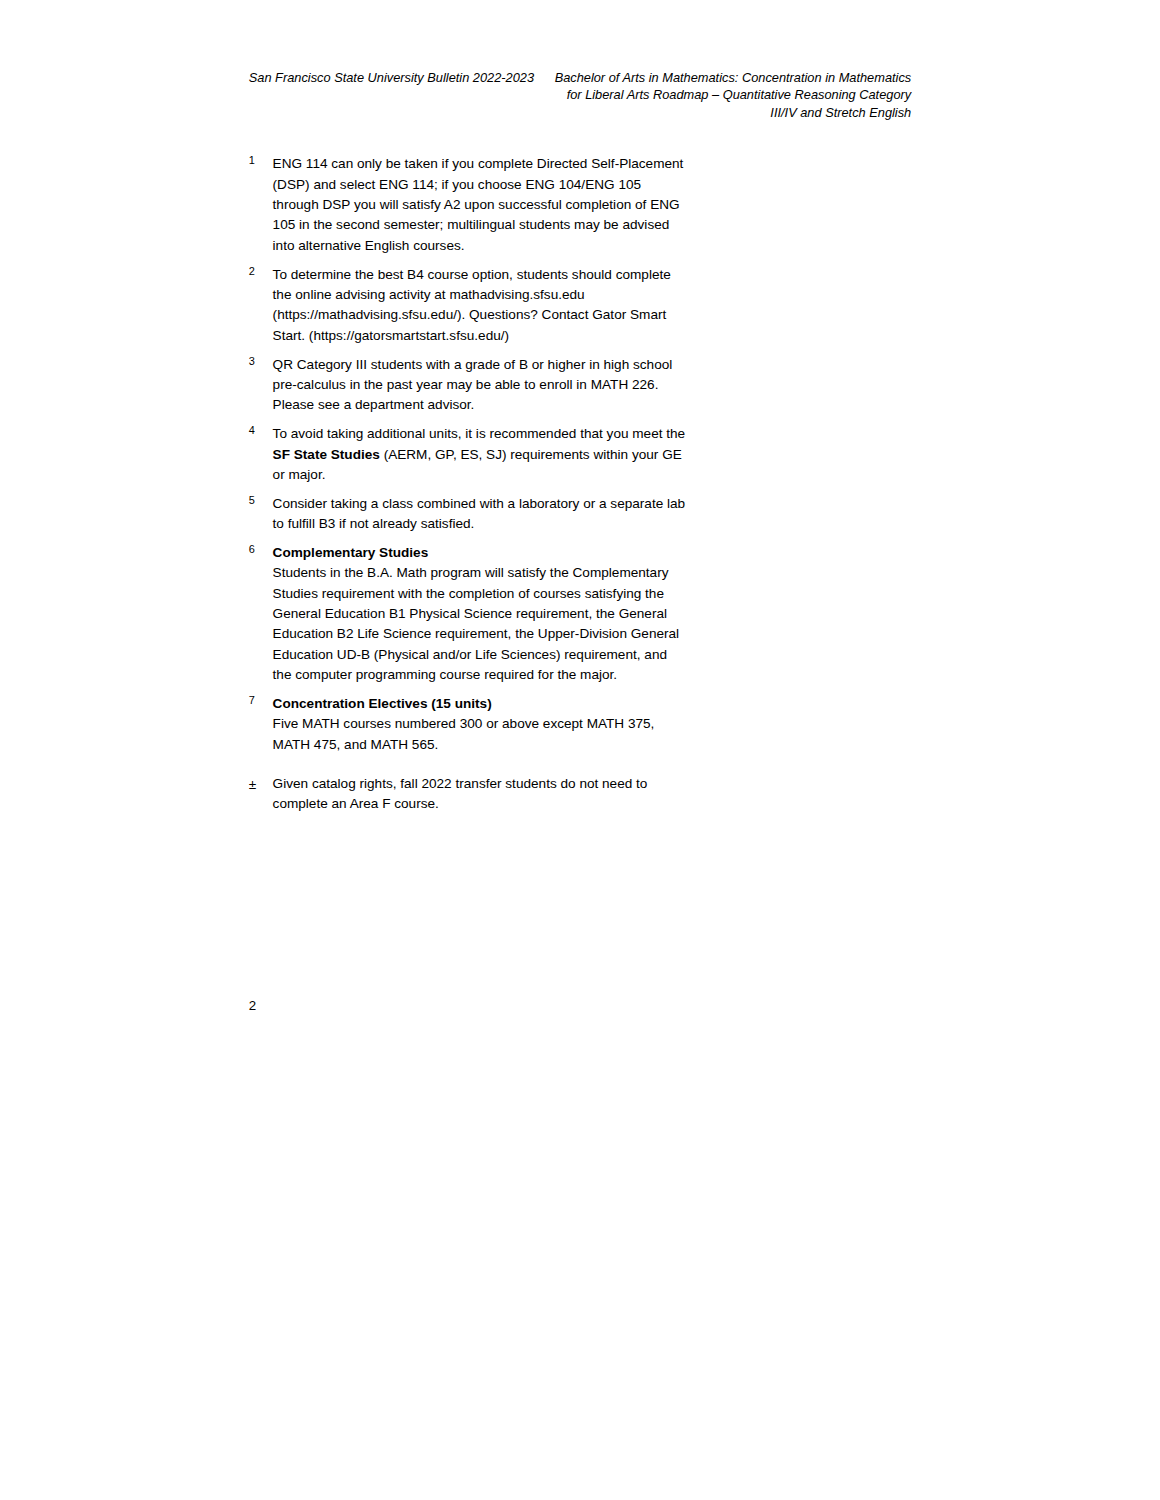San Francisco State University Bulletin 2022-2023
Bachelor of Arts in Mathematics: Concentration in Mathematics for Liberal Arts Roadmap – Quantitative Reasoning Category III/IV and Stretch English
1
ENG 114 can only be taken if you complete Directed Self-Placement (DSP) and select ENG 114; if you choose ENG 104/ENG 105 through DSP you will satisfy A2 upon successful completion of ENG 105 in the second semester; multilingual students may be advised into alternative English courses.
2
To determine the best B4 course option, students should complete the online advising activity at mathadvising.sfsu.edu (https://mathadvising.sfsu.edu/). Questions? Contact Gator Smart Start. (https://gatorsmartstart.sfsu.edu/)
3
QR Category III students with a grade of B or higher in high school pre-calculus in the past year may be able to enroll in MATH 226. Please see a department advisor.
4
To avoid taking additional units, it is recommended that you meet the SF State Studies (AERM, GP, ES, SJ) requirements within your GE or major.
5
Consider taking a class combined with a laboratory or a separate lab to fulfill B3 if not already satisfied.
6
Complementary Studies Students in the B.A. Math program will satisfy the Complementary Studies requirement with the completion of courses satisfying the General Education B1 Physical Science requirement, the General Education B2 Life Science requirement, the Upper-Division General Education UD-B (Physical and/or Life Sciences) requirement, and the computer programming course required for the major.
7
Concentration Electives (15 units) Five MATH courses numbered 300 or above except MATH 375, MATH 475, and MATH 565.
±
Given catalog rights, fall 2022 transfer students do not need to complete an Area F course.
2